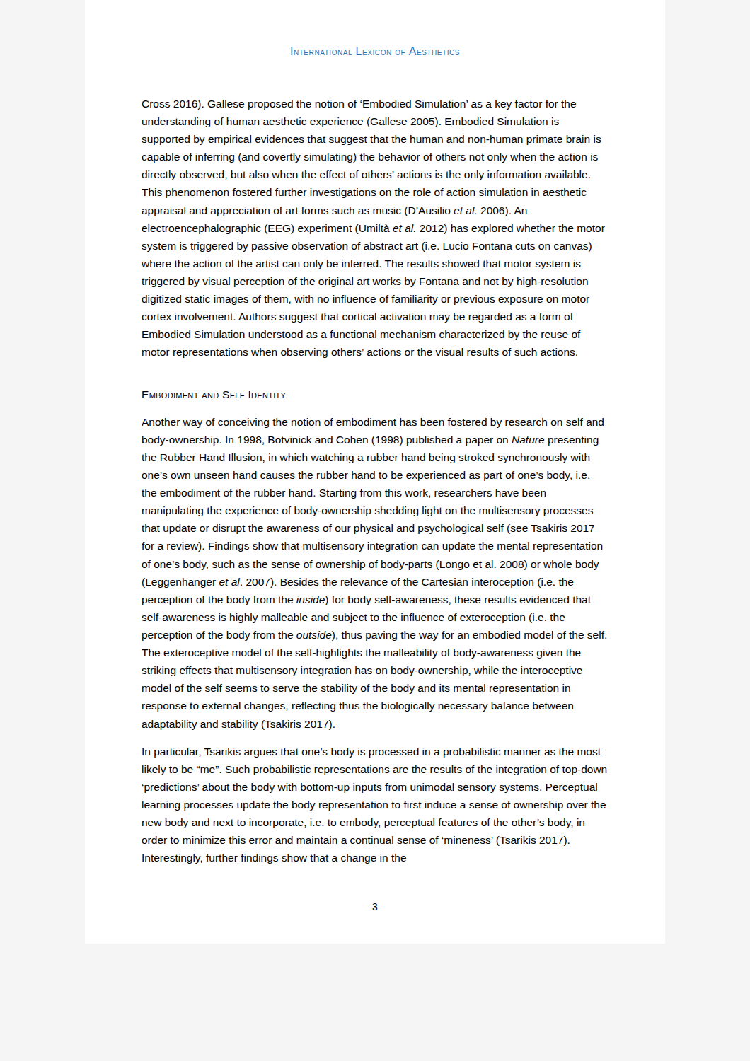International Lexicon of Aesthetics
Cross 2016). Gallese proposed the notion of ‘Embodied Simulation’ as a key factor for the understanding of human aesthetic experience (Gallese 2005). Embodied Simulation is supported by empirical evidences that suggest that the human and non-human primate brain is capable of inferring (and covertly simulating) the behavior of others not only when the action is directly observed, but also when the effect of others’ actions is the only information available. This phenomenon fostered further investigations on the role of action simulation in aesthetic appraisal and appreciation of art forms such as music (D’Ausilio et al. 2006). An electroencephalographic (EEG) experiment (Umiltà et al. 2012) has explored whether the motor system is triggered by passive observation of abstract art (i.e. Lucio Fontana cuts on canvas) where the action of the artist can only be inferred. The results showed that motor system is triggered by visual perception of the original art works by Fontana and not by high-resolution digitized static images of them, with no influence of familiarity or previous exposure on motor cortex involvement. Authors suggest that cortical activation may be regarded as a form of Embodied Simulation understood as a functional mechanism characterized by the reuse of motor representations when observing others’ actions or the visual results of such actions.
Embodiment and Self Identity
Another way of conceiving the notion of embodiment has been fostered by research on self and body-ownership. In 1998, Botvinick and Cohen (1998) published a paper on Nature presenting the Rubber Hand Illusion, in which watching a rubber hand being stroked synchronously with one’s own unseen hand causes the rubber hand to be experienced as part of one’s body, i.e. the embodiment of the rubber hand. Starting from this work, researchers have been manipulating the experience of body-ownership shedding light on the multisensory processes that update or disrupt the awareness of our physical and psychological self (see Tsakiris 2017 for a review). Findings show that multisensory integration can update the mental representation of one’s body, such as the sense of ownership of body-parts (Longo et al. 2008) or whole body (Leggenhanger et al. 2007). Besides the relevance of the Cartesian interoception (i.e. the perception of the body from the inside) for body self-awareness, these results evidenced that self-awareness is highly malleable and subject to the influence of exteroception (i.e. the perception of the body from the outside), thus paving the way for an embodied model of the self. The exteroceptive model of the self-highlights the malleability of body-awareness given the striking effects that multisensory integration has on body-ownership, while the interoceptive model of the self seems to serve the stability of the body and its mental representation in response to external changes, reflecting thus the biologically necessary balance between adaptability and stability (Tsakiris 2017).
In particular, Tsarikis argues that one’s body is processed in a probabilistic manner as the most likely to be “me”. Such probabilistic representations are the results of the integration of top-down ‘predictions’ about the body with bottom-up inputs from unimodal sensory systems. Perceptual learning processes update the body representation to first induce a sense of ownership over the new body and next to incorporate, i.e. to embody, perceptual features of the other’s body, in order to minimize this error and maintain a continual sense of ‘mineness’ (Tsarikis 2017). Interestingly, further findings show that a change in the
3